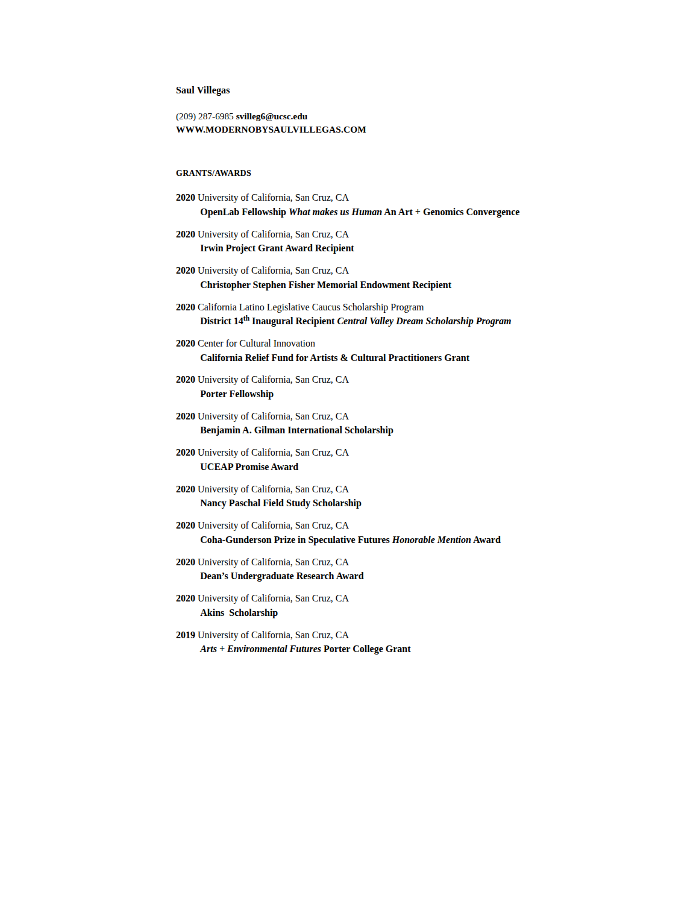Saul Villegas
(209) 287-6985 svilleg6@ucsc.edu
WWW.MODERNOBYSAULVILLEGAS.COM
Grants/Awards
2020 University of California, San Cruz, CA
OpenLab Fellowship What makes us Human An Art + Genomics Convergence
2020 University of California, San Cruz, CA
Irwin Project Grant Award Recipient
2020 University of California, San Cruz, CA
Christopher Stephen Fisher Memorial Endowment Recipient
2020 California Latino Legislative Caucus Scholarship Program
District 14th Inaugural Recipient Central Valley Dream Scholarship Program
2020 Center for Cultural Innovation
California Relief Fund for Artists & Cultural Practitioners Grant
2020 University of California, San Cruz, CA
Porter Fellowship
2020 University of California, San Cruz, CA
Benjamin A. Gilman International Scholarship
2020 University of California, San Cruz, CA
UCEAP Promise Award
2020 University of California, San Cruz, CA
Nancy Paschal Field Study Scholarship
2020 University of California, San Cruz, CA
Coha-Gunderson Prize in Speculative Futures Honorable Mention Award
2020 University of California, San Cruz, CA
Dean’s Undergraduate Research Award
2020 University of California, San Cruz, CA
Akins Scholarship
2019 University of California, San Cruz, CA
Arts + Environmental Futures Porter College Grant